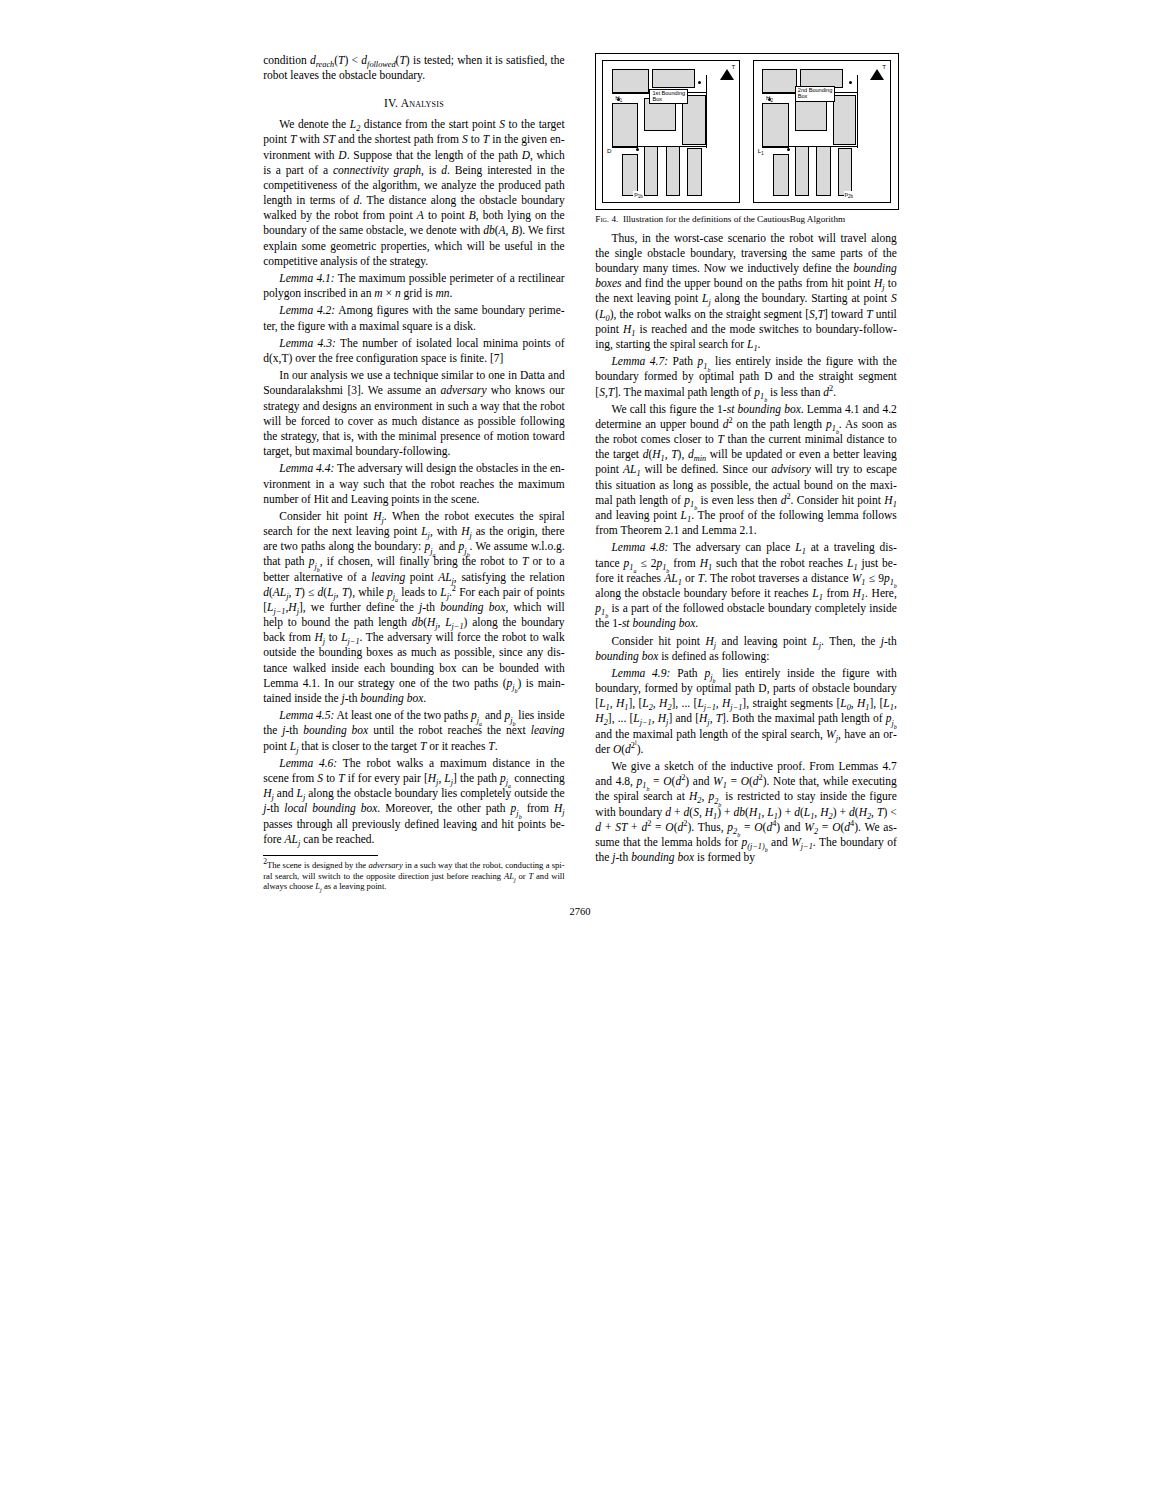condition dreach(T) < dfollowed(T) is tested; when it is satisfied, the robot leaves the obstacle boundary.
IV. Analysis
We denote the L2 distance from the start point S to the target point T with ST and the shortest path from S to T in the given environment with D. Suppose that the length of the path D, which is a part of a connectivity graph, is d. Being interested in the competitiveness of the algorithm, we analyze the produced path length in terms of d. The distance along the obstacle boundary walked by the robot from point A to point B, both lying on the boundary of the same obstacle, we denote with db(A, B). We first explain some geometric properties, which will be useful in the competitive analysis of the strategy.
Lemma 4.1: The maximum possible perimeter of a rectilinear polygon inscribed in an m × n grid is mn.
Lemma 4.2: Among figures with the same boundary perimeter, the figure with a maximal square is a disk.
Lemma 4.3: The number of isolated local minima points of d(x,T) over the free configuration space is finite. [7]
In our analysis we use a technique similar to one in Datta and Soundaralakshmi [3]. We assume an adversary who knows our strategy and designs an environment in such a way that the robot will be forced to cover as much distance as possible following the strategy, that is, with the minimal presence of motion toward target, but maximal boundary-following.
Lemma 4.4: The adversary will design the obstacles in the environment in a way such that the robot reaches the maximum number of Hit and Leaving points in the scene.
Consider hit point Hj. When the robot executes the spiral search for the next leaving point Lj, with Hj as the origin, there are two paths along the boundary: pja and pjb. We assume w.l.o.g. that path pjb, if chosen, will finally bring the robot to T or to a better alternative of a leaving point ALj, satisfying the relation d(ALj, T) ≤ d(Lj, T), while pja leads to Lj.2 For each pair of points [Lj−1,Hj], we further define the j-th bounding box, which will help to bound the path length db(Hj, Lj−1) along the boundary back from Hj to Lj−1. The adversary will force the robot to walk outside the bounding boxes as much as possible, since any distance walked inside each bounding box can be bounded with Lemma 4.1. In our strategy one of the two paths (pjb) is maintained inside the j-th bounding box.
Lemma 4.5: At least one of the two paths pja and pjb lies inside the j-th bounding box until the robot reaches the next leaving point Lj that is closer to the target T or it reaches T.
Lemma 4.6: The robot walks a maximum distance in the scene from S to T if for every pair [Hj, Lj] the path pja connecting Hj and Lj along the obstacle boundary lies completely outside the j-th local bounding box. Moreover, the other path pjb from Hj passes through all previously defined leaving and hit points before ALj can be reached.
2The scene is designed by the adversary in a such way that the robot, conducting a spiral search, will switch to the opposite direction just before reaching ALj or T and will always choose Lj as a leaving point.
T
1st Bounding
Box
H1
D
p1b
T
2nd Bounding
Box
H2
L1
p2b
Fig. 4. Illustration for the definitions of the CautiousBug Algorithm
Thus, in the worst-case scenario the robot will travel along the single obstacle boundary, traversing the same parts of the boundary many times. Now we inductively define the bounding boxes and find the upper bound on the paths from hit point Hj to the next leaving point Lj along the boundary. Starting at point S (L0), the robot walks on the straight segment [S,T] toward T until point H1 is reached and the mode switches to boundary-following, starting the spiral search for L1.
Lemma 4.7: Path p1b lies entirely inside the figure with the boundary formed by optimal path D and the straight segment [S,T]. The maximal path length of p1b is less than d2.
We call this figure the 1-st bounding box. Lemma 4.1 and 4.2 determine an upper bound d2 on the path length p1b. As soon as the robot comes closer to T than the current minimal distance to the target d(H1, T), dmin will be updated or even a better leaving point AL1 will be defined. Since our advisory will try to escape this situation as long as possible, the actual bound on the maximal path length of p1b is even less then d2. Consider hit point H1 and leaving point L1. The proof of the following lemma follows from Theorem 2.1 and Lemma 2.1.
Lemma 4.8: The adversary can place L1 at a traveling distance p1a ≤ 2p1b from H1 such that the robot reaches L1 just before it reaches AL1 or T. The robot traverses a distance W1 ≤ 9p1b along the obstacle boundary before it reaches L1 from H1. Here, p1b is a part of the followed obstacle boundary completely inside the 1-st bounding box.
Consider hit point Hj and leaving point Lj. Then, the j-th bounding box is defined as following:
Lemma 4.9: Path pjb lies entirely inside the figure with boundary, formed by optimal path D, parts of obstacle boundary [L1, H1], [L2, H2], ... [Lj−1, Hj−1], straight segments [L0, H1], [L1, H2], ... [Lj−1, Hj] and [Hj, T]. Both the maximal path length of pjb and the maximal path length of the spiral search, Wj, have an order O(d2j).
We give a sketch of the inductive proof. From Lemmas 4.7 and 4.8, p1b = O(d2) and W1 = O(d2). Note that, while executing the spiral search at H2, p2b is restricted to stay inside the figure with boundary d + d(S, H1) + db(H1, L1) + d(L1, H2) + d(H2, T) < d + ST + d2 = O(d2). Thus, p2b = O(d4) and W2 = O(d4). We assume that the lemma holds for p(j−1)b and Wj−1. The boundary of the j-th bounding box is formed by
2760